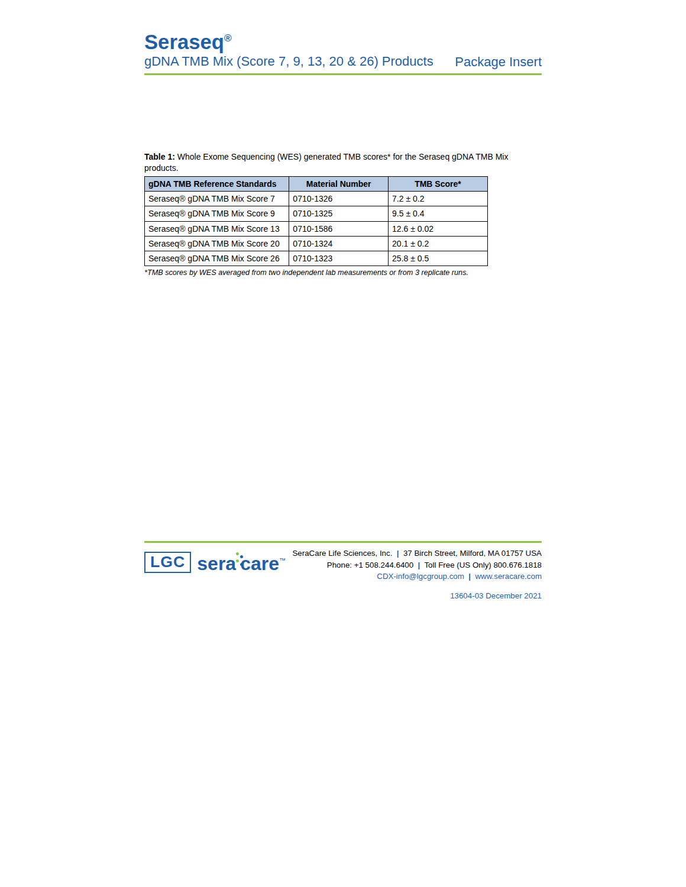Seraseq®
gDNA TMB Mix (Score 7, 9, 13, 20 & 26) Products
Package Insert
Table 1: Whole Exome Sequencing (WES) generated TMB scores* for the Seraseq gDNA TMB Mix products.
| gDNA TMB Reference Standards | Material Number | TMB Score* |
| --- | --- | --- |
| Seraseq® gDNA TMB Mix Score 7 | 0710-1326 | 7.2 ± 0.2 |
| Seraseq® gDNA TMB Mix Score 9 | 0710-1325 | 9.5 ± 0.4 |
| Seraseq® gDNA TMB Mix Score 13 | 0710-1586 | 12.6 ± 0.02 |
| Seraseq® gDNA TMB Mix Score 20 | 0710-1324 | 20.1 ± 0.2 |
| Seraseq® gDNA TMB Mix Score 26 | 0710-1323 | 25.8 ± 0.5 |
*TMB scores by WES averaged from two independent lab measurements or from 3 replicate runs.
LGC sera care™
SeraCare Life Sciences, Inc. | 37 Birch Street, Milford, MA 01757 USA
Phone: +1 508.244.6400 | Toll Free (US Only) 800.676.1818
CDX-info@lgcgroup.com | www.seracare.com
13604-03 December 2021